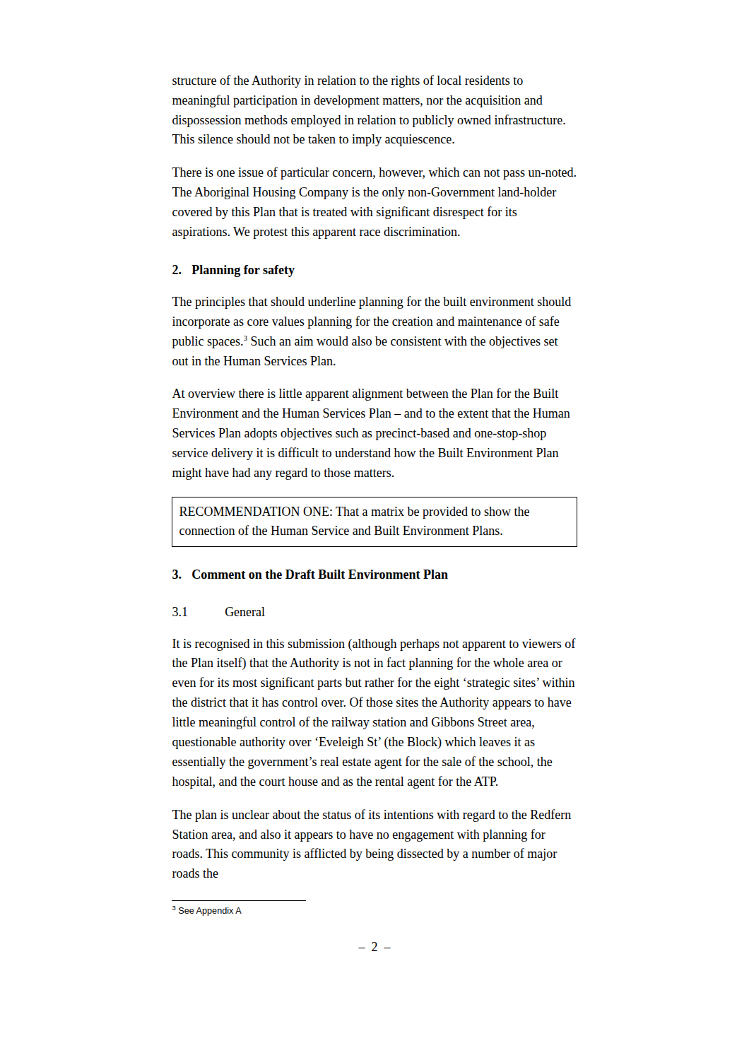structure of the Authority in relation to the rights of local residents to meaningful participation in development matters, nor the acquisition and dispossession methods employed in relation to publicly owned infrastructure. This silence should not be taken to imply acquiescence.
There is one issue of particular concern, however, which can not pass un-noted. The Aboriginal Housing Company is the only non-Government land-holder covered by this Plan that is treated with significant disrespect for its aspirations. We protest this apparent race discrimination.
2. Planning for safety
The principles that should underline planning for the built environment should incorporate as core values planning for the creation and maintenance of safe public spaces.3 Such an aim would also be consistent with the objectives set out in the Human Services Plan.
At overview there is little apparent alignment between the Plan for the Built Environment and the Human Services Plan – and to the extent that the Human Services Plan adopts objectives such as precinct-based and one-stop-shop service delivery it is difficult to understand how the Built Environment Plan might have had any regard to those matters.
RECOMMENDATION ONE: That a matrix be provided to show the connection of the Human Service and Built Environment Plans.
3. Comment on the Draft Built Environment Plan
3.1 General
It is recognised in this submission (although perhaps not apparent to viewers of the Plan itself) that the Authority is not in fact planning for the whole area or even for its most significant parts but rather for the eight ‘strategic sites’ within the district that it has control over. Of those sites the Authority appears to have little meaningful control of the railway station and Gibbons Street area, questionable authority over ‘Eveleigh St’ (the Block) which leaves it as essentially the government’s real estate agent for the sale of the school, the hospital, and the court house and as the rental agent for the ATP.
The plan is unclear about the status of its intentions with regard to the Redfern Station area, and also it appears to have no engagement with planning for roads. This community is afflicted by being dissected by a number of major roads the
3 See Appendix A
– 2 –